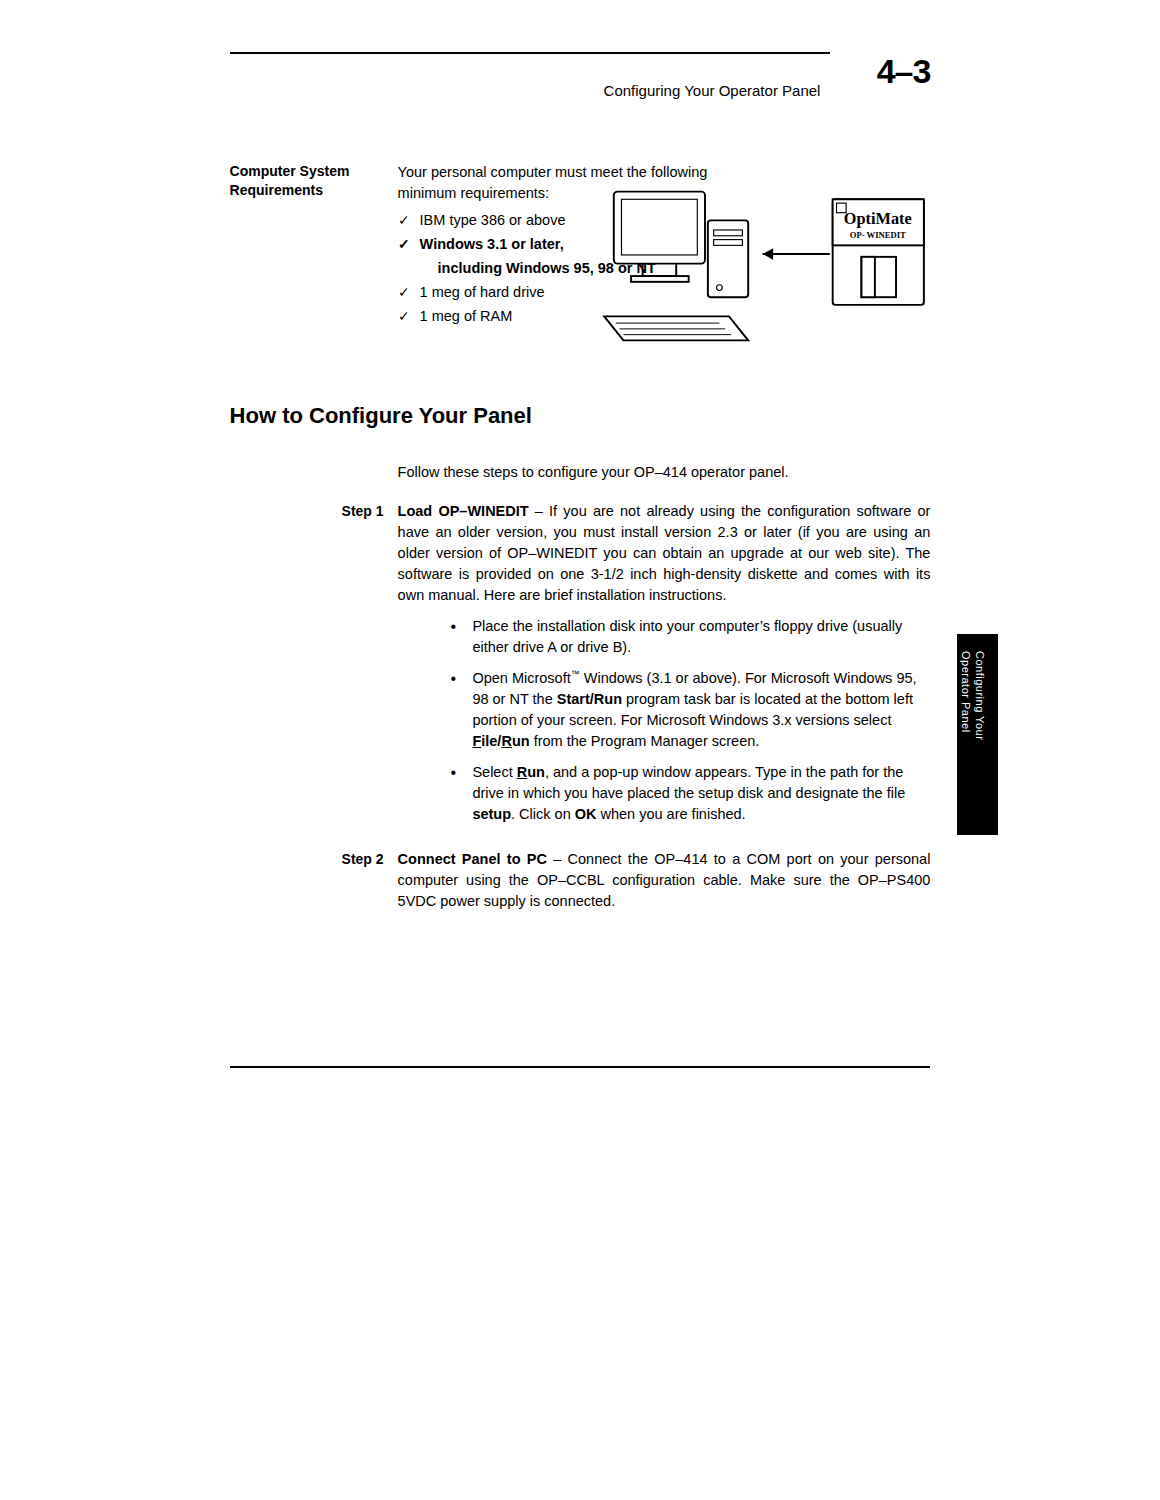4–3
Configuring Your Operator Panel
Configuring Your
Operator Panel
Computer System
Requirements
Your personal computer must meet the following
minimum requirements:
IBM type 386 or above
Windows 3.1 or later,
including Windows 95, 98 or NT
1 meg of hard drive
1 meg of RAM
OptiMate OP- WINEDIT
How to Configure Your Panel
Follow these steps to configure your OP–414 operator panel.
Step 1
Load OP–WINEDIT – If you are not already using the configuration software or have an older version, you must install version 2.3 or later (if you are using an older version of OP–WINEDIT you can obtain an upgrade at our web site). The software is provided on one 3-1/2 inch high-density diskette and comes with its own manual. Here are brief installation instructions.
Place the installation disk into your computer’s floppy drive (usually either drive A or drive B).
Open Microsoft™ Windows (3.1 or above). For Microsoft Windows 95, 98 or NT the Start/Run program task bar is located at the bottom left portion of your screen. For Microsoft Windows 3.x versions select File/Run from the Program Manager screen.
Select Run, and a pop-up window appears. Type in the path for the drive in which you have placed the setup disk and designate the file setup. Click on OK when you are finished.
Step 2
Connect Panel to PC – Connect the OP–414 to a COM port on your personal computer using the OP–CCBL configuration cable. Make sure the OP–PS400 5VDC power supply is connected.